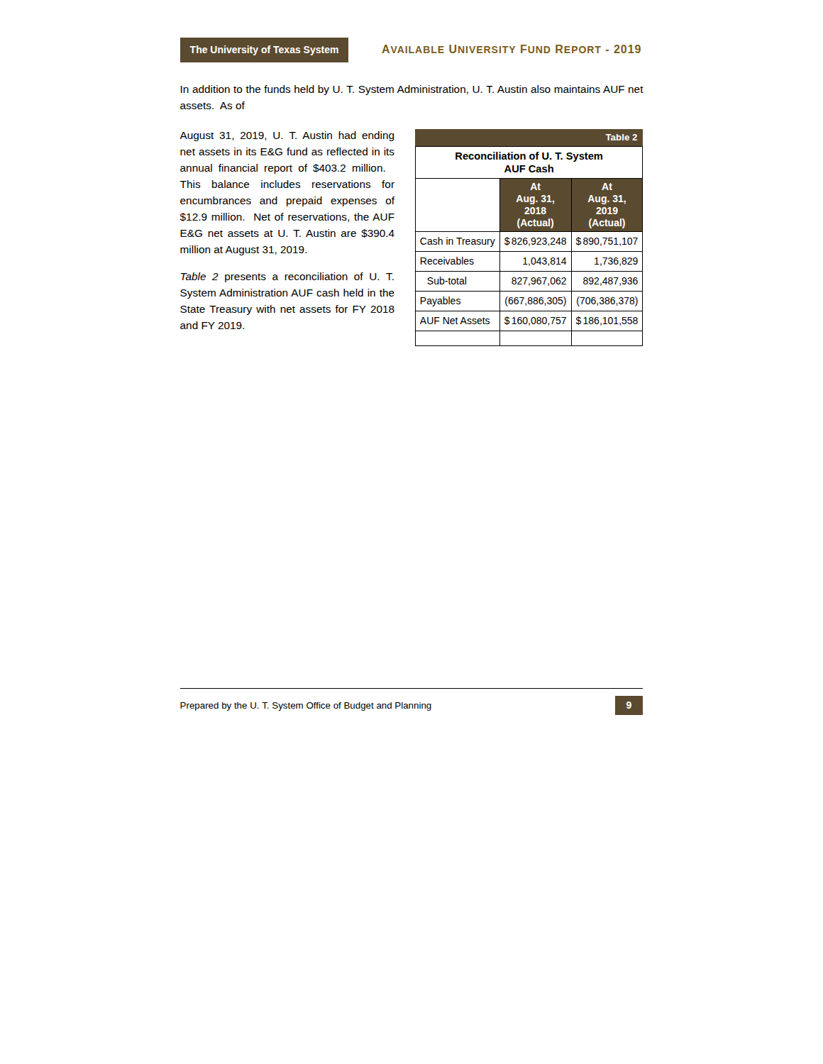The University of Texas System
AVAILABLE UNIVERSITY FUND REPORT - 2019
In addition to the funds held by U. T. System Administration, U. T. Austin also maintains AUF net assets. As of
Table 2
Reconciliation of U. T. System AUF Cash
| | At Aug. 31, 2018 (Actual) | At Aug. 31, 2019 (Actual) |
| --- | --- | --- |
| Cash in Treasury | $ 826,923,248 | $ 890,751,107 |
| Receivables | 1,043,814 | 1,736,829 |
| Sub-total | 827,967,062 | 892,487,936 |
| Payables | (667,886,305) | (706,386,378) |
| AUF Net Assets | $ 160,080,757 | $ 186,101,558 |
August 31, 2019, U. T. Austin had ending net assets in its E&G fund as reflected in its annual financial report of $403.2 million. This balance includes reservations for encumbrances and prepaid expenses of $12.9 million. Net of reservations, the AUF E&G net assets at U. T. Austin are $390.4 million at August 31, 2019.
Table 2 presents a reconciliation of U. T. System Administration AUF cash held in the State Treasury with net assets for FY 2018 and FY 2019.
Prepared by the U. T. System Office of Budget and Planning
9